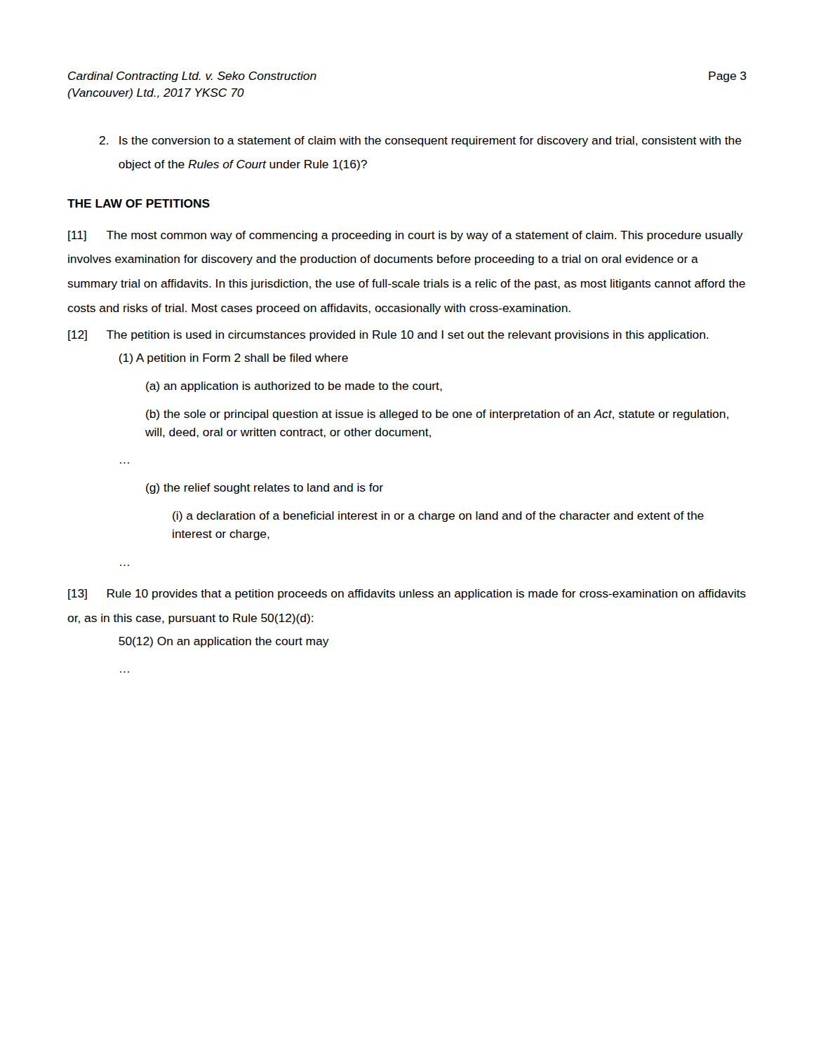Cardinal Contracting Ltd. v. Seko Construction
(Vancouver) Ltd., 2017 YKSC 70
Page 3
2. Is the conversion to a statement of claim with the consequent requirement for discovery and trial, consistent with the object of the Rules of Court under Rule 1(16)?
The Law of Petitions
[11] The most common way of commencing a proceeding in court is by way of a statement of claim. This procedure usually involves examination for discovery and the production of documents before proceeding to a trial on oral evidence or a summary trial on affidavits. In this jurisdiction, the use of full-scale trials is a relic of the past, as most litigants cannot afford the costs and risks of trial. Most cases proceed on affidavits, occasionally with cross-examination.
[12] The petition is used in circumstances provided in Rule 10 and I set out the relevant provisions in this application.
(1) A petition in Form 2 shall be filed where
(a) an application is authorized to be made to the court,
(b) the sole or principal question at issue is alleged to be one of interpretation of an Act, statute or regulation, will, deed, oral or written contract, or other document,
…
(g) the relief sought relates to land and is for
(i) a declaration of a beneficial interest in or a charge on land and of the character and extent of the interest or charge,
…
[13] Rule 10 provides that a petition proceeds on affidavits unless an application is made for cross-examination on affidavits or, as in this case, pursuant to Rule 50(12)(d):
50(12) On an application the court may
…